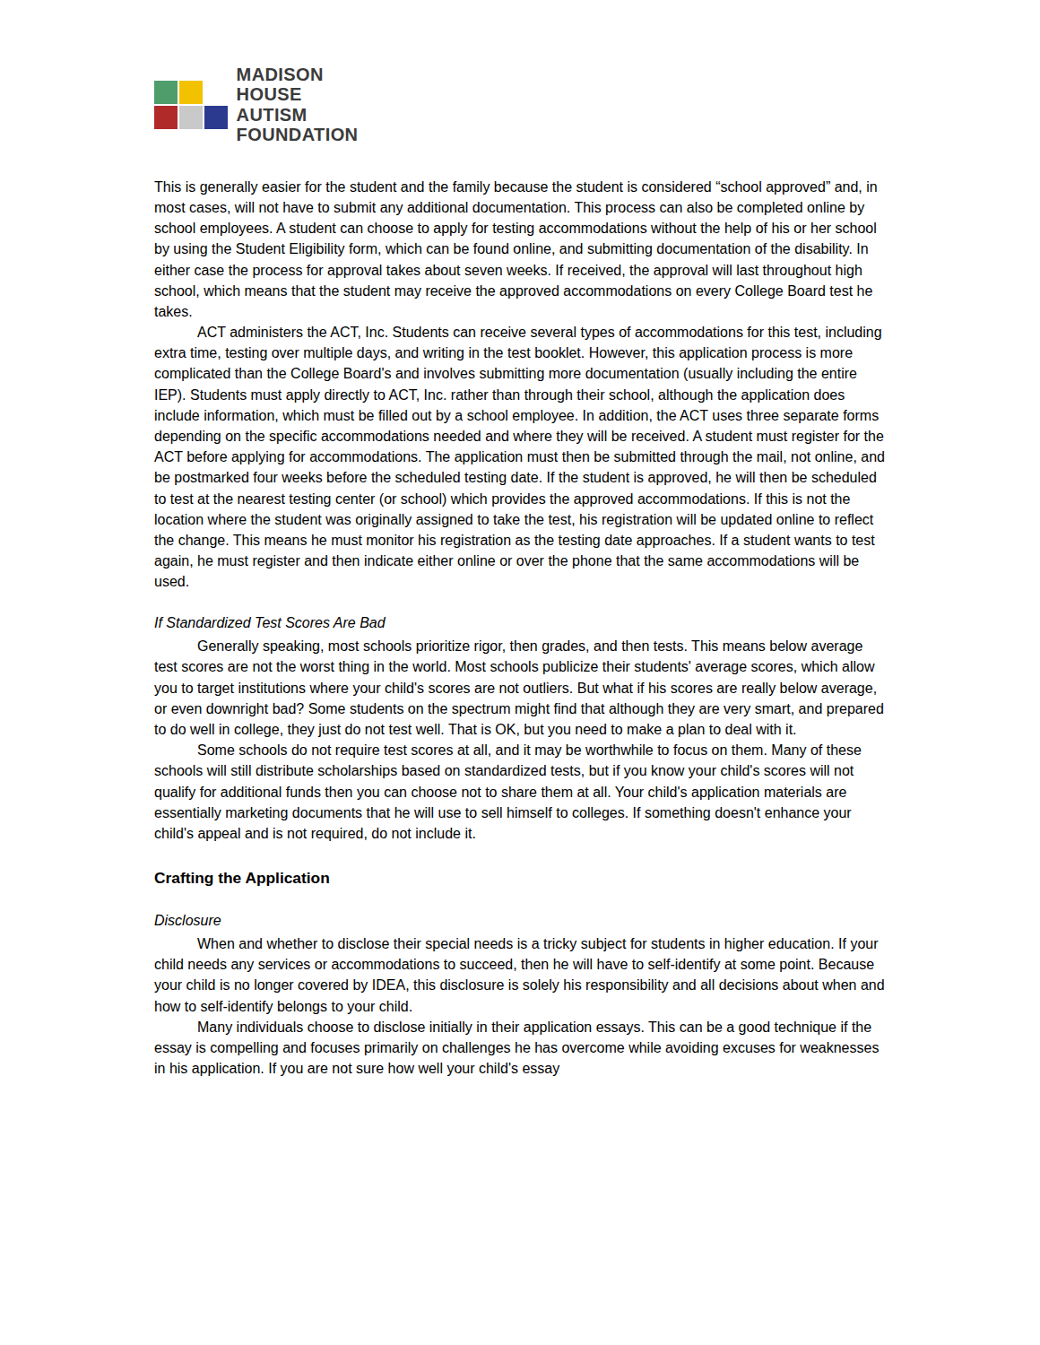Madison
House
Autism
Foundation
This is generally easier for the student and the family because the student is considered “school approved” and, in most cases, will not have to submit any additional documentation. This process can also be completed online by school employees. A student can choose to apply for testing accommodations without the help of his or her school by using the Student Eligibility form, which can be found online, and submitting documentation of the disability. In either case the process for approval takes about seven weeks. If received, the approval will last throughout high school, which means that the student may receive the approved accommodations on every College Board test he takes.
ACT administers the ACT, Inc. Students can receive several types of accommodations for this test, including extra time, testing over multiple days, and writing in the test booklet. However, this application process is more complicated than the College Board's and involves submitting more documentation (usually including the entire IEP). Students must apply directly to ACT, Inc. rather than through their school, although the application does include information, which must be filled out by a school employee. In addition, the ACT uses three separate forms depending on the specific accommodations needed and where they will be received. A student must register for the ACT before applying for accommodations. The application must then be submitted through the mail, not online, and be postmarked four weeks before the scheduled testing date. If the student is approved, he will then be scheduled to test at the nearest testing center (or school) which provides the approved accommodations. If this is not the location where the student was originally assigned to take the test, his registration will be updated online to reflect the change. This means he must monitor his registration as the testing date approaches. If a student wants to test again, he must register and then indicate either online or over the phone that the same accommodations will be used.
If Standardized Test Scores Are Bad
Generally speaking, most schools prioritize rigor, then grades, and then tests. This means below average test scores are not the worst thing in the world. Most schools publicize their students' average scores, which allow you to target institutions where your child's scores are not outliers. But what if his scores are really below average, or even downright bad? Some students on the spectrum might find that although they are very smart, and prepared to do well in college, they just do not test well. That is OK, but you need to make a plan to deal with it.
Some schools do not require test scores at all, and it may be worthwhile to focus on them. Many of these schools will still distribute scholarships based on standardized tests, but if you know your child's scores will not qualify for additional funds then you can choose not to share them at all. Your child's application materials are essentially marketing documents that he will use to sell himself to colleges. If something doesn't enhance your child's appeal and is not required, do not include it.
Crafting the Application
Disclosure
When and whether to disclose their special needs is a tricky subject for students in higher education. If your child needs any services or accommodations to succeed, then he will have to self-identify at some point. Because your child is no longer covered by IDEA, this disclosure is solely his responsibility and all decisions about when and how to self-identify belongs to your child.
Many individuals choose to disclose initially in their application essays. This can be a good technique if the essay is compelling and focuses primarily on challenges he has overcome while avoiding excuses for weaknesses in his application. If you are not sure how well your child's essay